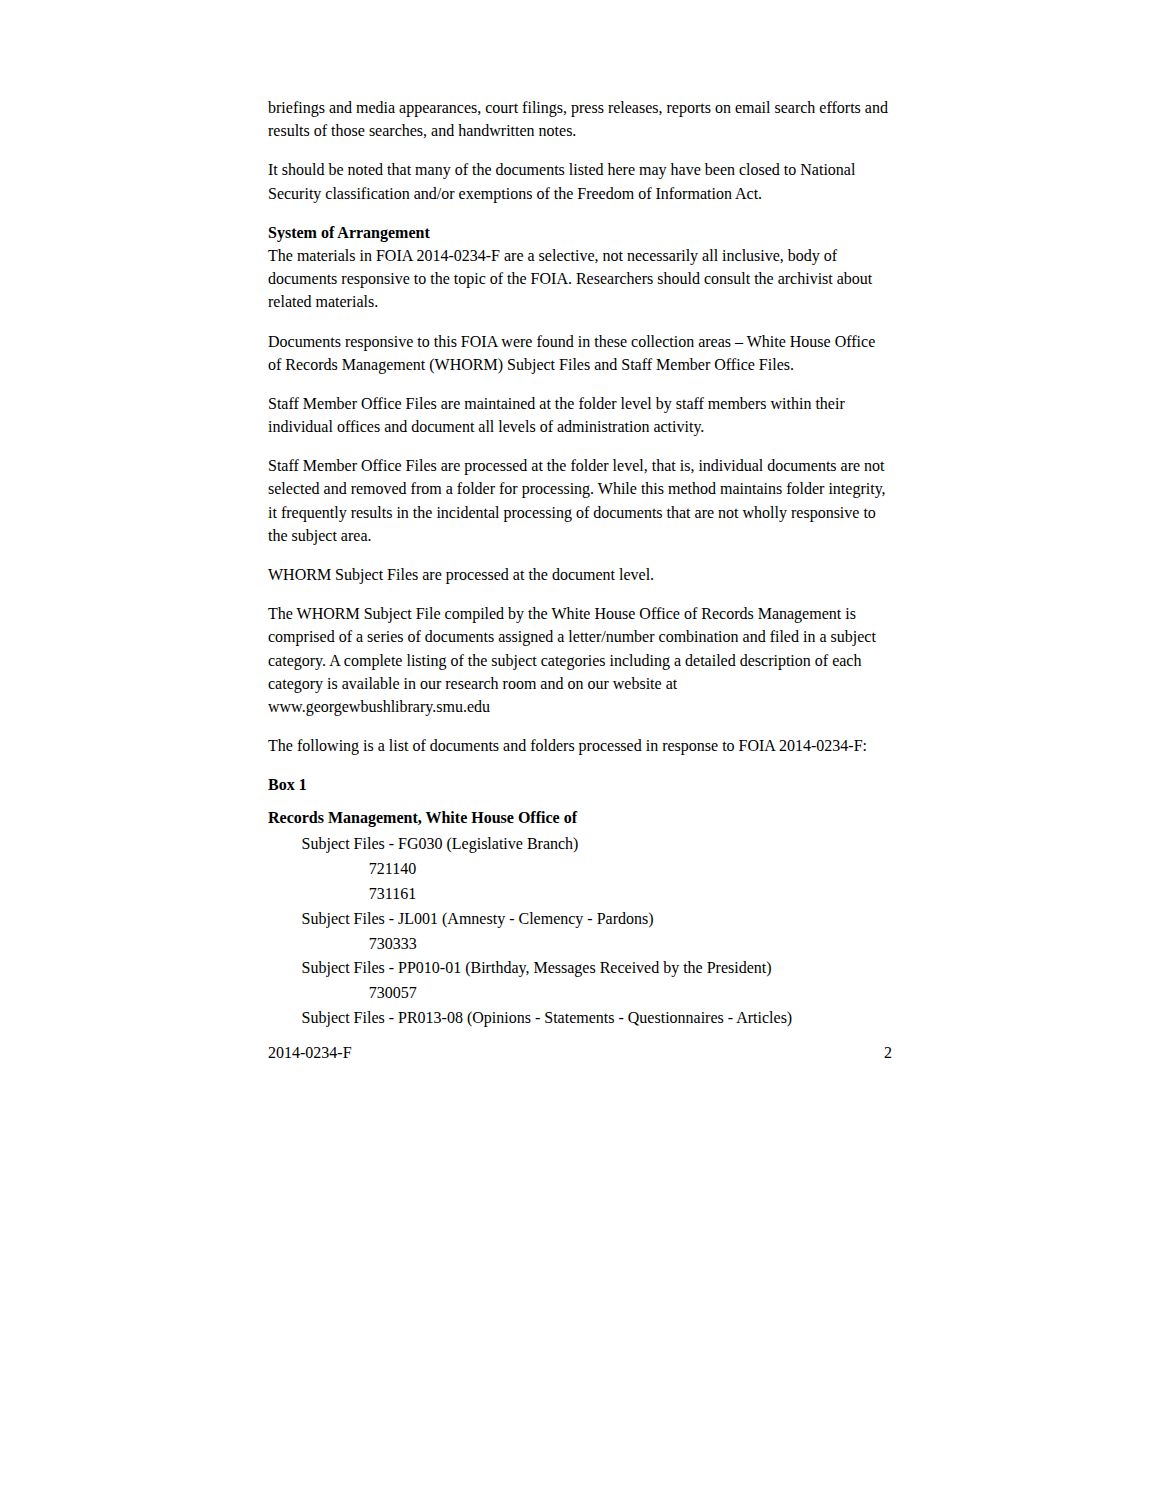briefings and media appearances, court filings, press releases, reports on email search efforts and results of those searches, and handwritten notes.
It should be noted that many of the documents listed here may have been closed to National Security classification and/or exemptions of the Freedom of Information Act.
System of Arrangement
The materials in FOIA 2014-0234-F are a selective, not necessarily all inclusive, body of documents responsive to the topic of the FOIA. Researchers should consult the archivist about related materials.
Documents responsive to this FOIA were found in these collection areas – White House Office of Records Management (WHORM) Subject Files and Staff Member Office Files.
Staff Member Office Files are maintained at the folder level by staff members within their individual offices and document all levels of administration activity.
Staff Member Office Files are processed at the folder level, that is, individual documents are not selected and removed from a folder for processing. While this method maintains folder integrity, it frequently results in the incidental processing of documents that are not wholly responsive to the subject area.
WHORM Subject Files are processed at the document level.
The WHORM Subject File compiled by the White House Office of Records Management is comprised of a series of documents assigned a letter/number combination and filed in a subject category. A complete listing of the subject categories including a detailed description of each category is available in our research room and on our website at www.georgewbushlibrary.smu.edu
The following is a list of documents and folders processed in response to FOIA 2014-0234-F:
Box 1
Records Management, White House Office of
Subject Files - FG030 (Legislative Branch)
721140
731161
Subject Files - JL001 (Amnesty - Clemency - Pardons)
730333
Subject Files - PP010-01 (Birthday, Messages Received by the President)
730057
Subject Files - PR013-08 (Opinions - Statements - Questionnaires - Articles)
2014-0234-F 2